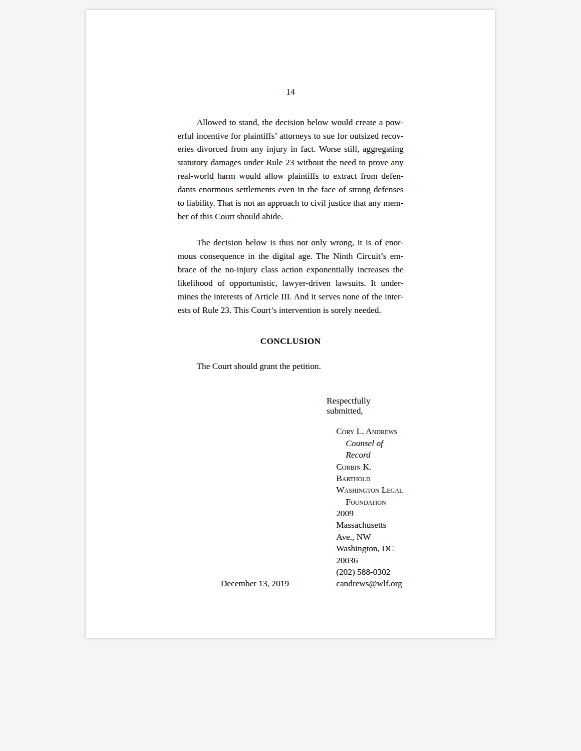14
Allowed to stand, the decision below would create a powerful incentive for plaintiffs’ attorneys to sue for outsized recoveries divorced from any injury in fact. Worse still, aggregating statutory damages under Rule 23 without the need to prove any real-world harm would allow plaintiffs to extract from defendants enormous settlements even in the face of strong defenses to liability. That is not an approach to civil justice that any member of this Court should abide.
The decision below is thus not only wrong, it is of enormous consequence in the digital age. The Ninth Circuit’s embrace of the no-injury class action exponentially increases the likelihood of opportunistic, lawyer-driven lawsuits. It undermines the interests of Article III. And it serves none of the interests of Rule 23. This Court’s intervention is sorely needed.
CONCLUSION
The Court should grant the petition.
Respectfully submitted,
Cory L. Andrews
Counsel of Record
Corbin K. Barthold
Washington Legal
Foundation
2009 Massachusetts Ave., NW
Washington, DC 20036
(202) 588-0302
candrews@wlf.org
December 13, 2019